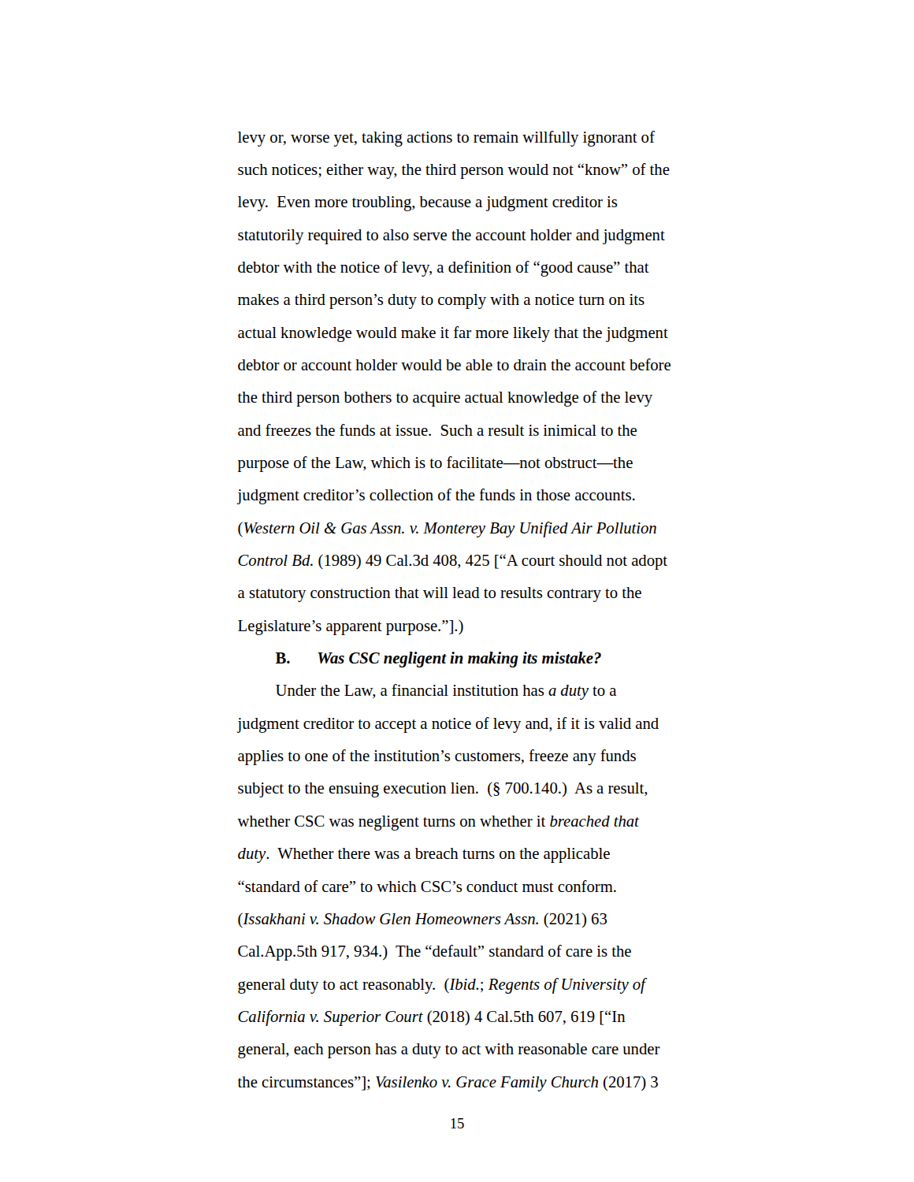levy or, worse yet, taking actions to remain willfully ignorant of such notices; either way, the third person would not “know” of the levy. Even more troubling, because a judgment creditor is statutorily required to also serve the account holder and judgment debtor with the notice of levy, a definition of “good cause” that makes a third person’s duty to comply with a notice turn on its actual knowledge would make it far more likely that the judgment debtor or account holder would be able to drain the account before the third person bothers to acquire actual knowledge of the levy and freezes the funds at issue. Such a result is inimical to the purpose of the Law, which is to facilitate—not obstruct—the judgment creditor’s collection of the funds in those accounts. (Western Oil & Gas Assn. v. Monterey Bay Unified Air Pollution Control Bd. (1989) 49 Cal.3d 408, 425 [“A court should not adopt a statutory construction that will lead to results contrary to the Legislature’s apparent purpose.”].)
B. Was CSC negligent in making its mistake?
Under the Law, a financial institution has a duty to a judgment creditor to accept a notice of levy and, if it is valid and applies to one of the institution’s customers, freeze any funds subject to the ensuing execution lien. (§ 700.140.) As a result, whether CSC was negligent turns on whether it breached that duty. Whether there was a breach turns on the applicable “standard of care” to which CSC’s conduct must conform. (Issakhani v. Shadow Glen Homeowners Assn. (2021) 63 Cal.App.5th 917, 934.) The “default” standard of care is the general duty to act reasonably. (Ibid.; Regents of University of California v. Superior Court (2018) 4 Cal.5th 607, 619 [“In general, each person has a duty to act with reasonable care under the circumstances”]; Vasilenko v. Grace Family Church (2017) 3
15